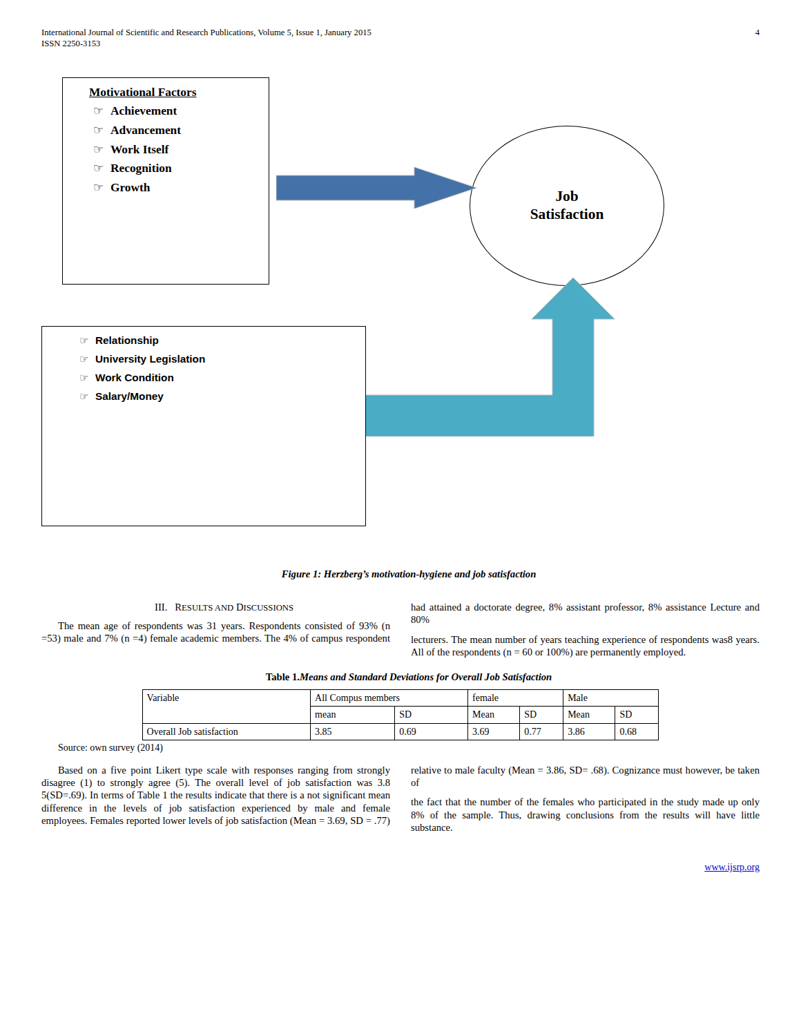International Journal of Scientific and Research Publications, Volume 5, Issue 1, January 2015
ISSN 2250-3153 4
Motivational Factors
Achievement
Advancement
Work Itself
Recognition
Growth
Relationship
University Legislation
Work Condition
Salary/Money
Job
Satisfaction
Figure 1: Herzberg’s motivation-hygiene and job satisfaction
III. RESULTS AND DISCUSSIONS
The mean age of respondents was 31 years. Respondents consisted of 93% (n =53) male and 7% (n =4) female academic members. The 4% of campus respondent had attained a doctorate degree, 8% assistant professor, 8% assistance Lecture and 80%
lecturers. The mean number of years teaching experience of respondents was8 years. All of the respondents (n = 60 or 100%) are permanently employed.
Table 1.Means and Standard Deviations for Overall Job Satisfaction
| Variable | All Compus members | female | Male |
| mean | SD | Mean | SD | Mean | SD |
| Overall Job satisfaction | 3.85 | 0.69 | 3.69 | 0.77 | 3.86 | 0.68 |
Source: own survey (2014)
Based on a five point Likert type scale with responses ranging from strongly disagree (1) to strongly agree (5). The overall level of job satisfaction was 3.8 5(SD=.69). In terms of Table 1 the results indicate that there is a not significant mean difference in the levels of job satisfaction experienced by male and female employees. Females reported lower levels of job satisfaction (Mean = 3.69, SD = .77) relative to male faculty (Mean = 3.86, SD= .68). Cognizance must however, be taken of
the fact that the number of the females who participated in the study made up only 8% of the sample. Thus, drawing conclusions from the results will have little substance.
www.ijsrp.org